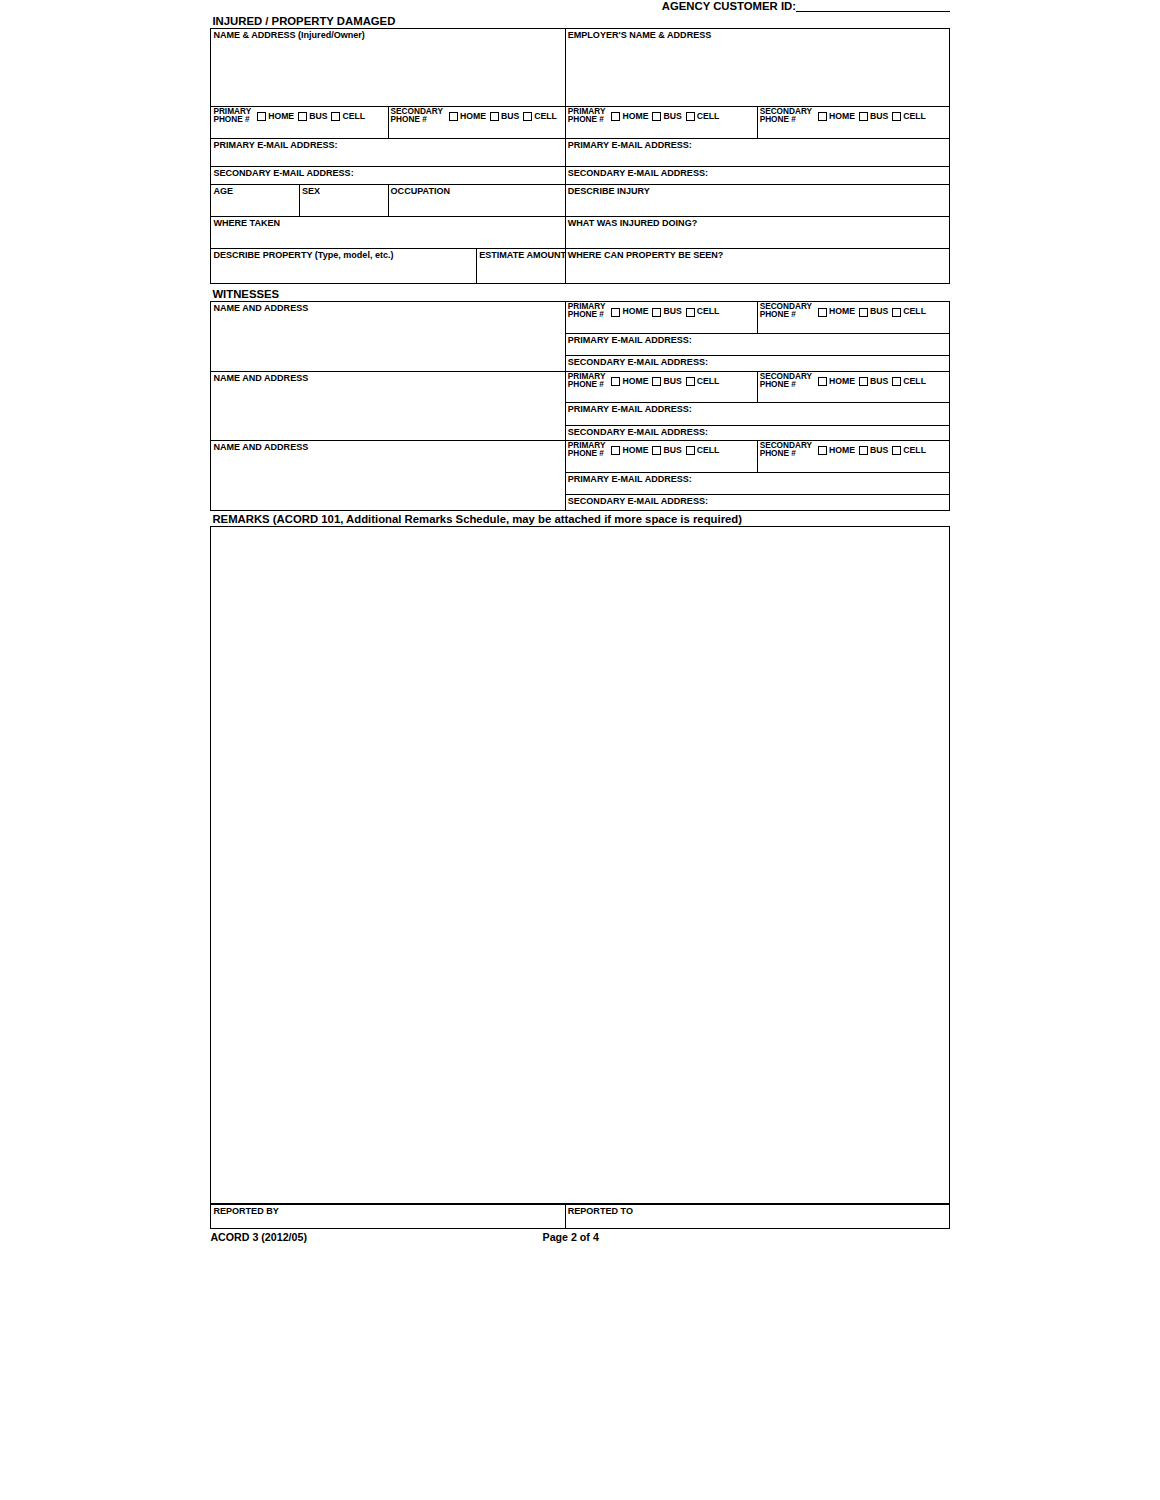AGENCY CUSTOMER ID:
INJURED / PROPERTY DAMAGED
| NAME & ADDRESS (Injured/Owner) | EMPLOYER'S NAME & ADDRESS |
| PRIMARY PHONE # HOME BUS CELL | SECONDARY PHONE # HOME BUS CELL | PRIMARY PHONE # HOME BUS CELL | SECONDARY PHONE # HOME BUS CELL |
| PRIMARY E-MAIL ADDRESS: | PRIMARY E-MAIL ADDRESS: |
| SECONDARY E-MAIL ADDRESS: | SECONDARY E-MAIL ADDRESS: |
| AGE | SEX | OCCUPATION | DESCRIBE INJURY |
| WHERE TAKEN | WHAT WAS INJURED DOING? |
| DESCRIBE PROPERTY (Type, model, etc.) | ESTIMATE AMOUNT | WHERE CAN PROPERTY BE SEEN? |
WITNESSES
| NAME AND ADDRESS | PRIMARY PHONE # HOME BUS CELL | SECONDARY PHONE # HOME BUS CELL |
| PRIMARY E-MAIL ADDRESS: |
| SECONDARY E-MAIL ADDRESS: |
| NAME AND ADDRESS | PRIMARY PHONE # HOME BUS CELL | SECONDARY PHONE # HOME BUS CELL |
| PRIMARY E-MAIL ADDRESS: |
| SECONDARY E-MAIL ADDRESS: |
| NAME AND ADDRESS | PRIMARY PHONE # HOME BUS CELL | SECONDARY PHONE # HOME BUS CELL |
| PRIMARY E-MAIL ADDRESS: |
| SECONDARY E-MAIL ADDRESS: |
REMARKS (ACORD 101, Additional Remarks Schedule, may be attached if more space is required)
| REPORTED BY | REPORTED TO |
ACORD 3 (2012/05) Page 2 of 4